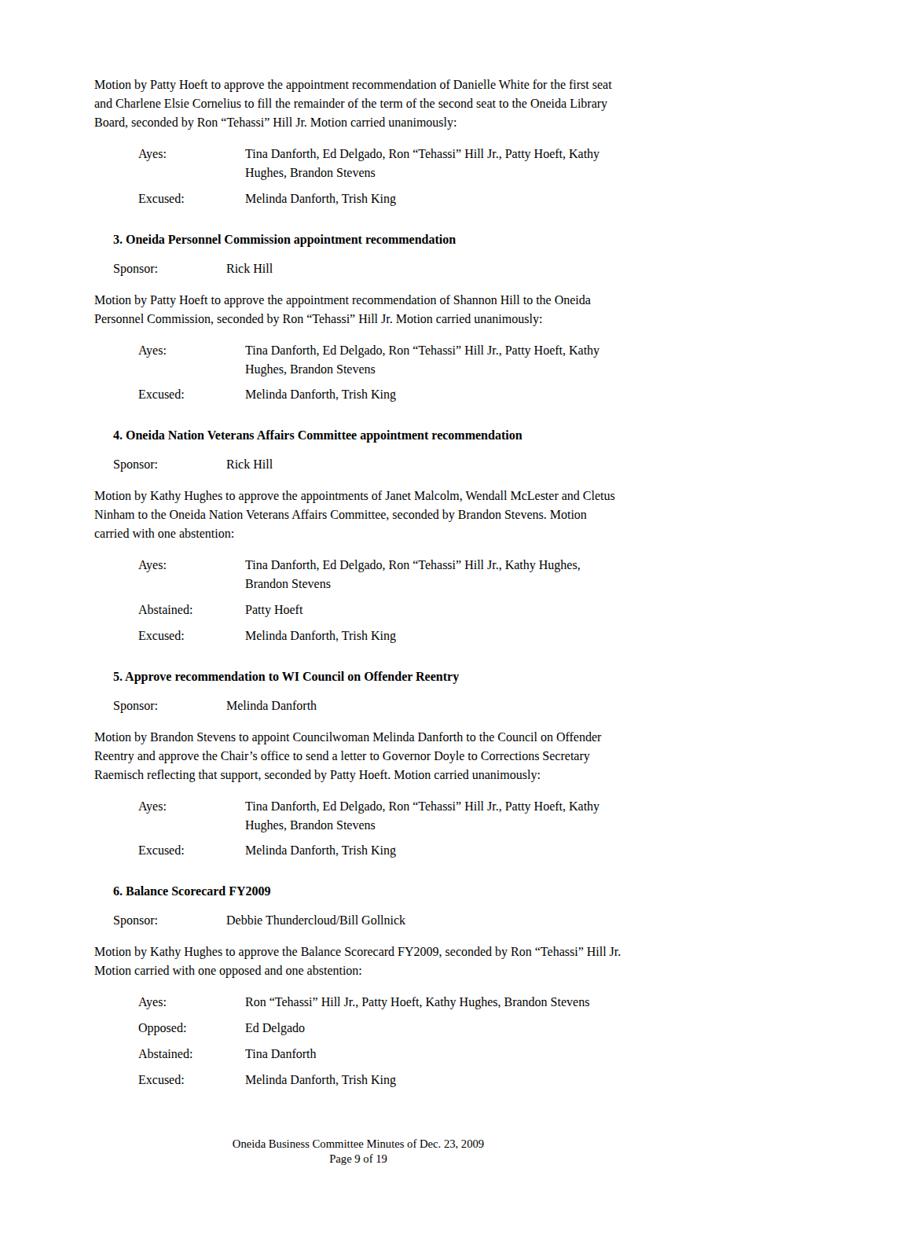Motion by Patty Hoeft to approve the appointment recommendation of Danielle White for the first seat and Charlene Elsie Cornelius to fill the remainder of the term of the second seat to the Oneida Library Board, seconded by Ron “Tehassi” Hill Jr. Motion carried unanimously:
| Ayes: | Tina Danforth, Ed Delgado, Ron “Tehassi” Hill Jr., Patty Hoeft, Kathy Hughes, Brandon Stevens |
| Excused: | Melinda Danforth, Trish King |
3. Oneida Personnel Commission appointment recommendation
Sponsor: Rick Hill
Motion by Patty Hoeft to approve the appointment recommendation of Shannon Hill to the Oneida Personnel Commission, seconded by Ron “Tehassi” Hill Jr. Motion carried unanimously:
| Ayes: | Tina Danforth, Ed Delgado, Ron “Tehassi” Hill Jr., Patty Hoeft, Kathy Hughes, Brandon Stevens |
| Excused: | Melinda Danforth, Trish King |
4. Oneida Nation Veterans Affairs Committee appointment recommendation
Sponsor: Rick Hill
Motion by Kathy Hughes to approve the appointments of Janet Malcolm, Wendall McLester and Cletus Ninham to the Oneida Nation Veterans Affairs Committee, seconded by Brandon Stevens. Motion carried with one abstention:
| Ayes: | Tina Danforth, Ed Delgado, Ron “Tehassi” Hill Jr., Kathy Hughes, Brandon Stevens |
| Abstained: | Patty Hoeft |
| Excused: | Melinda Danforth, Trish King |
5. Approve recommendation to WI Council on Offender Reentry
Sponsor: Melinda Danforth
Motion by Brandon Stevens to appoint Councilwoman Melinda Danforth to the Council on Offender Reentry and approve the Chair’s office to send a letter to Governor Doyle to Corrections Secretary Raemisch reflecting that support, seconded by Patty Hoeft. Motion carried unanimously:
| Ayes: | Tina Danforth, Ed Delgado, Ron “Tehassi” Hill Jr., Patty Hoeft, Kathy Hughes, Brandon Stevens |
| Excused: | Melinda Danforth, Trish King |
6. Balance Scorecard FY2009
Sponsor: Debbie Thundercloud/Bill Gollnick
Motion by Kathy Hughes to approve the Balance Scorecard FY2009, seconded by Ron “Tehassi” Hill Jr. Motion carried with one opposed and one abstention:
| Ayes: | Ron “Tehassi” Hill Jr., Patty Hoeft, Kathy Hughes, Brandon Stevens |
| Opposed: | Ed Delgado |
| Abstained: | Tina Danforth |
| Excused: | Melinda Danforth, Trish King |
Oneida Business Committee Minutes of Dec. 23, 2009
Page 9 of 19